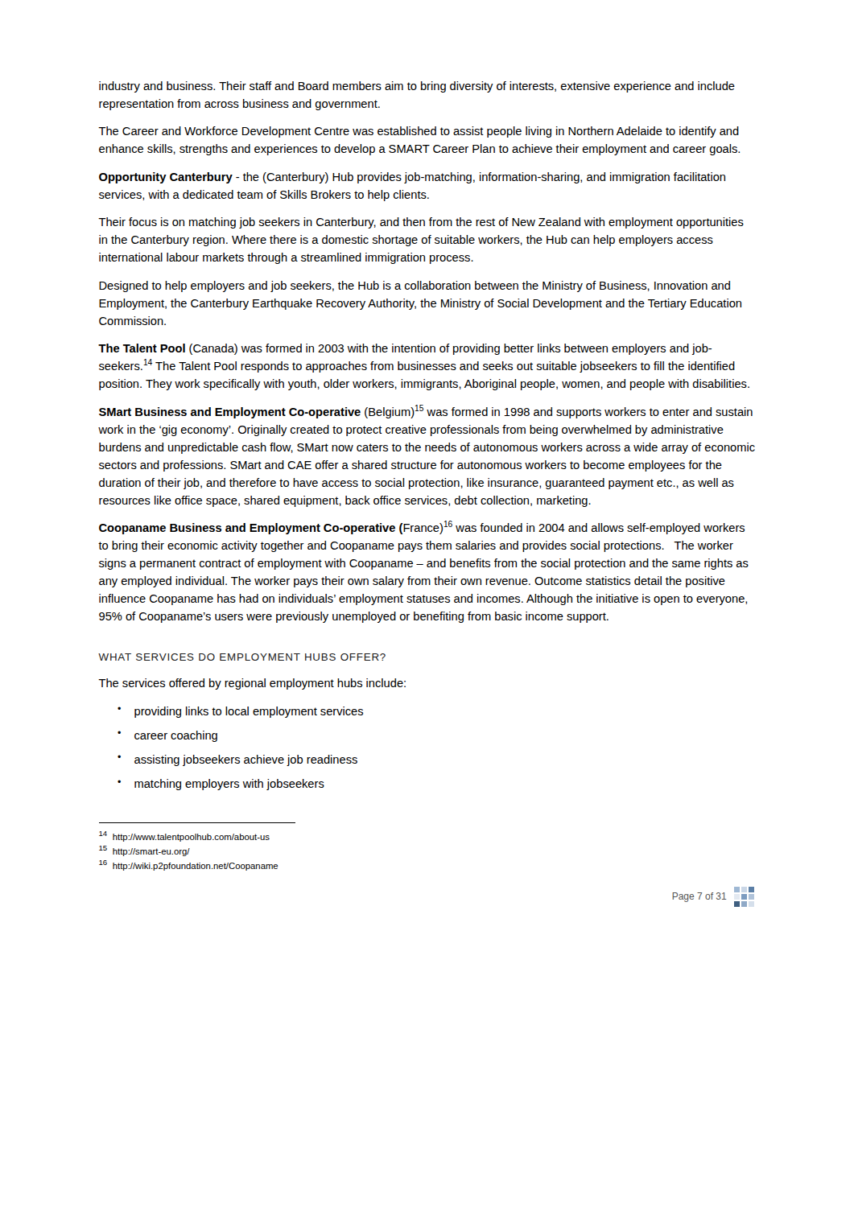industry and business. Their staff and Board members aim to bring diversity of interests, extensive experience and include representation from across business and government.
The Career and Workforce Development Centre was established to assist people living in Northern Adelaide to identify and enhance skills, strengths and experiences to develop a SMART Career Plan to achieve their employment and career goals.
Opportunity Canterbury - the (Canterbury) Hub provides job-matching, information-sharing, and immigration facilitation services, with a dedicated team of Skills Brokers to help clients.
Their focus is on matching job seekers in Canterbury, and then from the rest of New Zealand with employment opportunities in the Canterbury region. Where there is a domestic shortage of suitable workers, the Hub can help employers access international labour markets through a streamlined immigration process.
Designed to help employers and job seekers, the Hub is a collaboration between the Ministry of Business, Innovation and Employment, the Canterbury Earthquake Recovery Authority, the Ministry of Social Development and the Tertiary Education Commission.
The Talent Pool (Canada) was formed in 2003 with the intention of providing better links between employers and job-seekers.14 The Talent Pool responds to approaches from businesses and seeks out suitable jobseekers to fill the identified position. They work specifically with youth, older workers, immigrants, Aboriginal people, women, and people with disabilities.
SMart Business and Employment Co-operative (Belgium)15 was formed in 1998 and supports workers to enter and sustain work in the ‘gig economy’. Originally created to protect creative professionals from being overwhelmed by administrative burdens and unpredictable cash flow, SMart now caters to the needs of autonomous workers across a wide array of economic sectors and professions. SMart and CAE offer a shared structure for autonomous workers to become employees for the duration of their job, and therefore to have access to social protection, like insurance, guaranteed payment etc., as well as resources like office space, shared equipment, back office services, debt collection, marketing.
Coopaname Business and Employment Co-operative (France)16 was founded in 2004 and allows self-employed workers to bring their economic activity together and Coopaname pays them salaries and provides social protections. The worker signs a permanent contract of employment with Coopaname – and benefits from the social protection and the same rights as any employed individual. The worker pays their own salary from their own revenue. Outcome statistics detail the positive influence Coopaname has had on individuals’ employment statuses and incomes. Although the initiative is open to everyone, 95% of Coopaname’s users were previously unemployed or benefiting from basic income support.
WHAT SERVICES DO EMPLOYMENT HUBS OFFER?
The services offered by regional employment hubs include:
providing links to local employment services
career coaching
assisting jobseekers achieve job readiness
matching employers with jobseekers
14 http://www.talentpoolhub.com/about-us
15 http://smart-eu.org/
16 http://wiki.p2pfoundation.net/Coopaname
Page 7 of 31